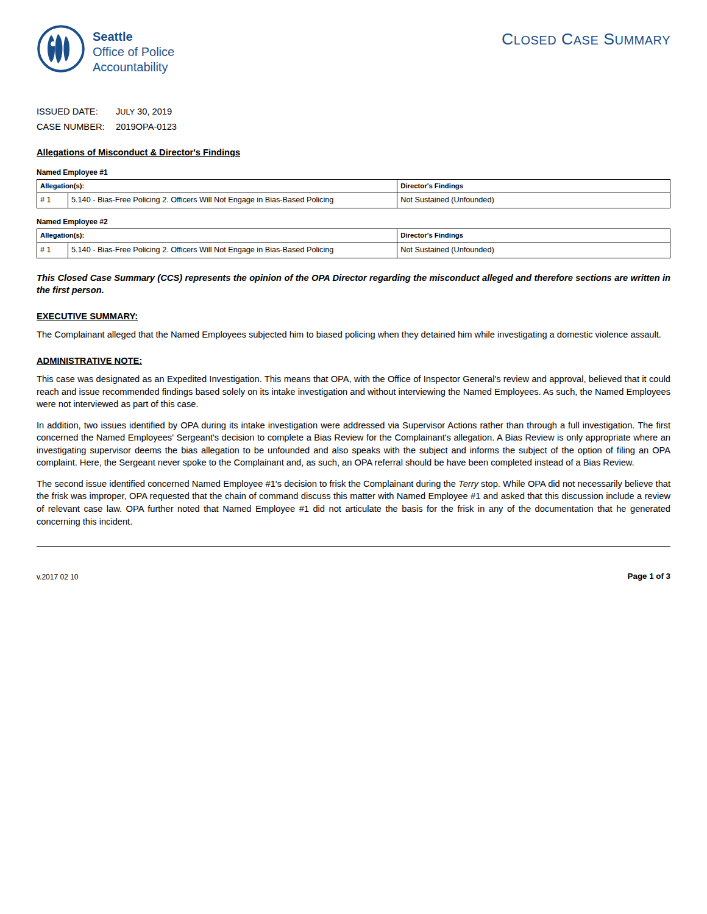Seattle
Office of Police
Accountability
CLOSED CASE SUMMARY
ISSUED DATE: JULY 30, 2019
CASE NUMBER: 2019OPA-0123
Allegations of Misconduct & Director's Findings
Named Employee #1
| Allegation(s): | Director's Findings |
| --- | --- |
| # 1 | 5.140 - Bias-Free Policing 2. Officers Will Not Engage in Bias-Based Policing | Not Sustained (Unfounded) |
Named Employee #2
| Allegation(s): | Director's Findings |
| --- | --- |
| # 1 | 5.140 - Bias-Free Policing 2. Officers Will Not Engage in Bias-Based Policing | Not Sustained (Unfounded) |
This Closed Case Summary (CCS) represents the opinion of the OPA Director regarding the misconduct alleged and therefore sections are written in the first person.
EXECUTIVE SUMMARY:
The Complainant alleged that the Named Employees subjected him to biased policing when they detained him while investigating a domestic violence assault.
ADMINISTRATIVE NOTE:
This case was designated as an Expedited Investigation. This means that OPA, with the Office of Inspector General's review and approval, believed that it could reach and issue recommended findings based solely on its intake investigation and without interviewing the Named Employees. As such, the Named Employees were not interviewed as part of this case.
In addition, two issues identified by OPA during its intake investigation were addressed via Supervisor Actions rather than through a full investigation. The first concerned the Named Employees' Sergeant's decision to complete a Bias Review for the Complainant's allegation. A Bias Review is only appropriate where an investigating supervisor deems the bias allegation to be unfounded and also speaks with the subject and informs the subject of the option of filing an OPA complaint. Here, the Sergeant never spoke to the Complainant and, as such, an OPA referral should be have been completed instead of a Bias Review.
The second issue identified concerned Named Employee #1's decision to frisk the Complainant during the Terry stop. While OPA did not necessarily believe that the frisk was improper, OPA requested that the chain of command discuss this matter with Named Employee #1 and asked that this discussion include a review of relevant case law. OPA further noted that Named Employee #1 did not articulate the basis for the frisk in any of the documentation that he generated concerning this incident.
v.2017 02 10
Page 1 of 3